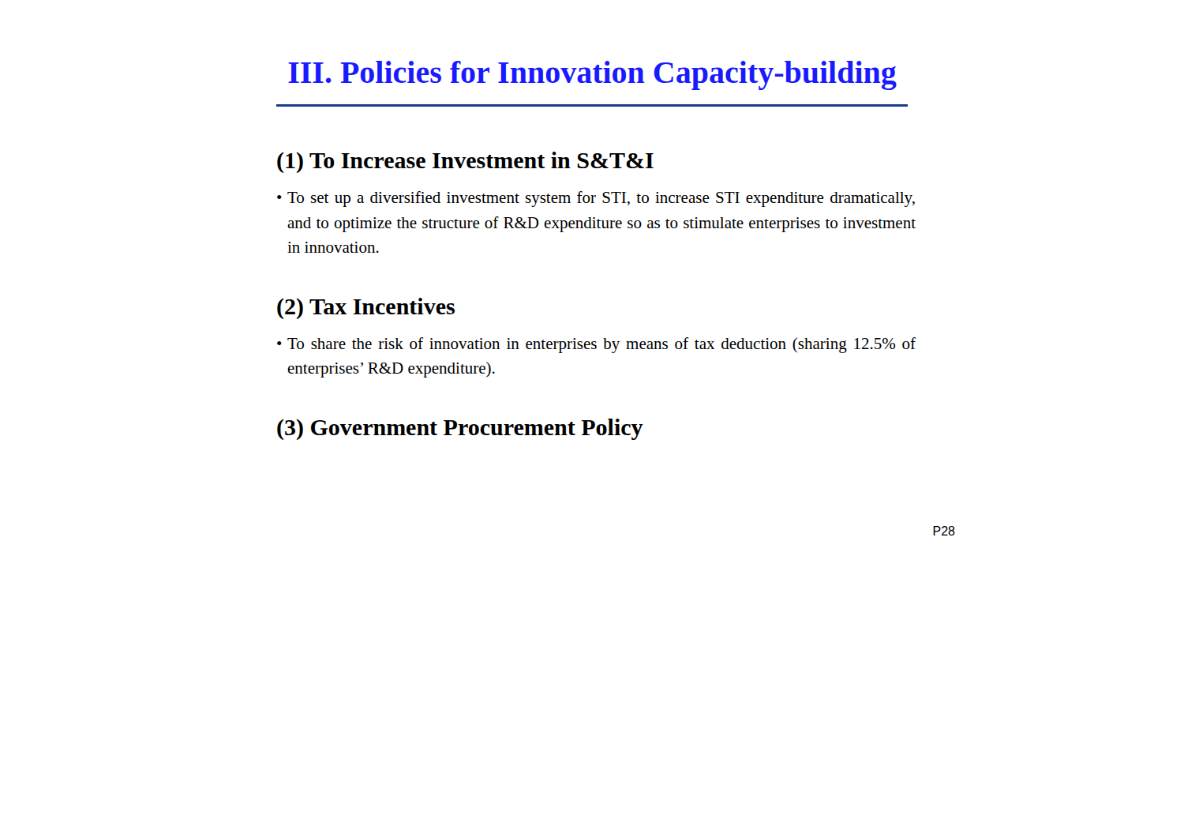III. Policies for Innovation Capacity-building
(1) To Increase Investment in S&T&I
To set up a diversified investment system for STI, to increase STI expenditure dramatically, and to optimize the structure of R&D expenditure so as to stimulate enterprises to investment in innovation.
(2) Tax Incentives
To share the risk of innovation in enterprises by means of tax deduction (sharing 12.5% of enterprises’ R&D expenditure).
(3) Government Procurement Policy
P28